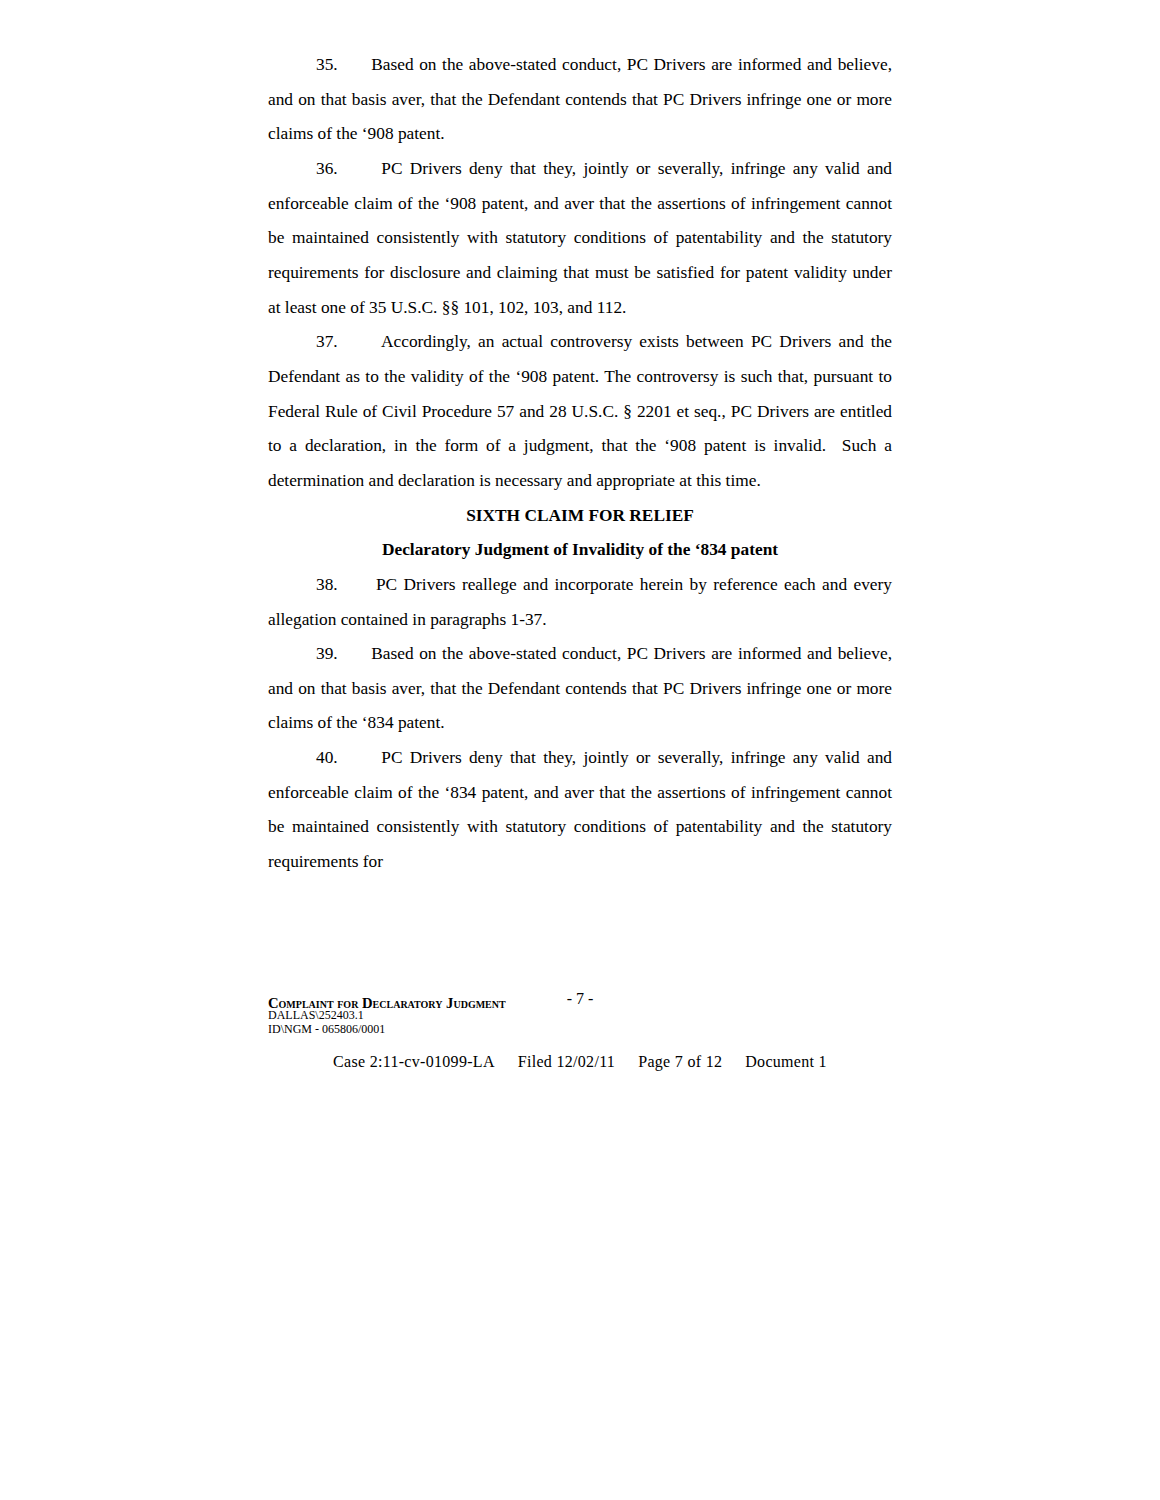35. Based on the above-stated conduct, PC Drivers are informed and believe, and on that basis aver, that the Defendant contends that PC Drivers infringe one or more claims of the ‘908 patent.
36. PC Drivers deny that they, jointly or severally, infringe any valid and enforceable claim of the ‘908 patent, and aver that the assertions of infringement cannot be maintained consistently with statutory conditions of patentability and the statutory requirements for disclosure and claiming that must be satisfied for patent validity under at least one of 35 U.S.C. §§ 101, 102, 103, and 112.
37. Accordingly, an actual controversy exists between PC Drivers and the Defendant as to the validity of the ‘908 patent. The controversy is such that, pursuant to Federal Rule of Civil Procedure 57 and 28 U.S.C. § 2201 et seq., PC Drivers are entitled to a declaration, in the form of a judgment, that the ‘908 patent is invalid. Such a determination and declaration is necessary and appropriate at this time.
SIXTH CLAIM FOR RELIEF
Declaratory Judgment of Invalidity of the ‘834 patent
38. PC Drivers reallege and incorporate herein by reference each and every allegation contained in paragraphs 1-37.
39. Based on the above-stated conduct, PC Drivers are informed and believe, and on that basis aver, that the Defendant contends that PC Drivers infringe one or more claims of the ‘834 patent.
40. PC Drivers deny that they, jointly or severally, infringe any valid and enforceable claim of the ‘834 patent, and aver that the assertions of infringement cannot be maintained consistently with statutory conditions of patentability and the statutory requirements for
Complaint for Declaratory Judgment
- 7 -
DALLAS\252403.1
ID\NGM - 065806/0001
Case 2:11-cv-01099-LA Filed 12/02/11 Page 7 of 12 Document 1